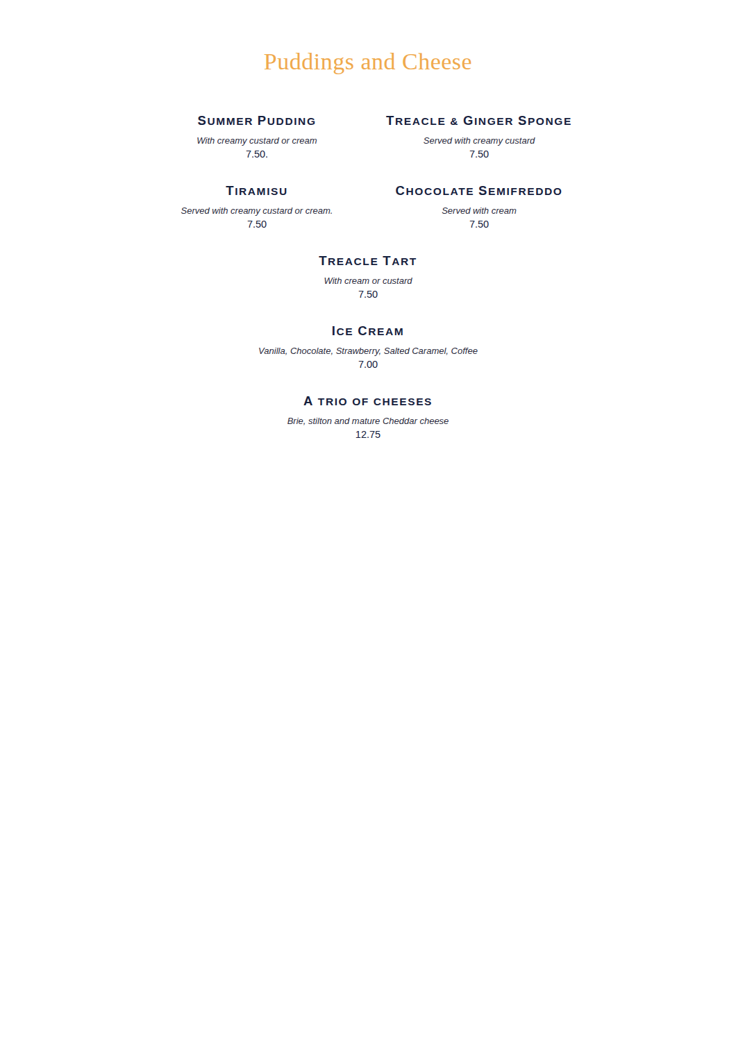Puddings and Cheese
Summer Pudding
With creamy custard or cream
7.50.
Treacle & Ginger Sponge
Served with creamy custard
7.50
Tiramisu
Served with creamy custard or cream.
7.50
Chocolate Semifreddo
Served with cream
7.50
Treacle Tart
With cream or custard
7.50
Ice Cream
Vanilla, Chocolate, Strawberry, Salted Caramel, Coffee
7.00
A trio of cheeses
Brie, stilton and mature Cheddar cheese
12.75